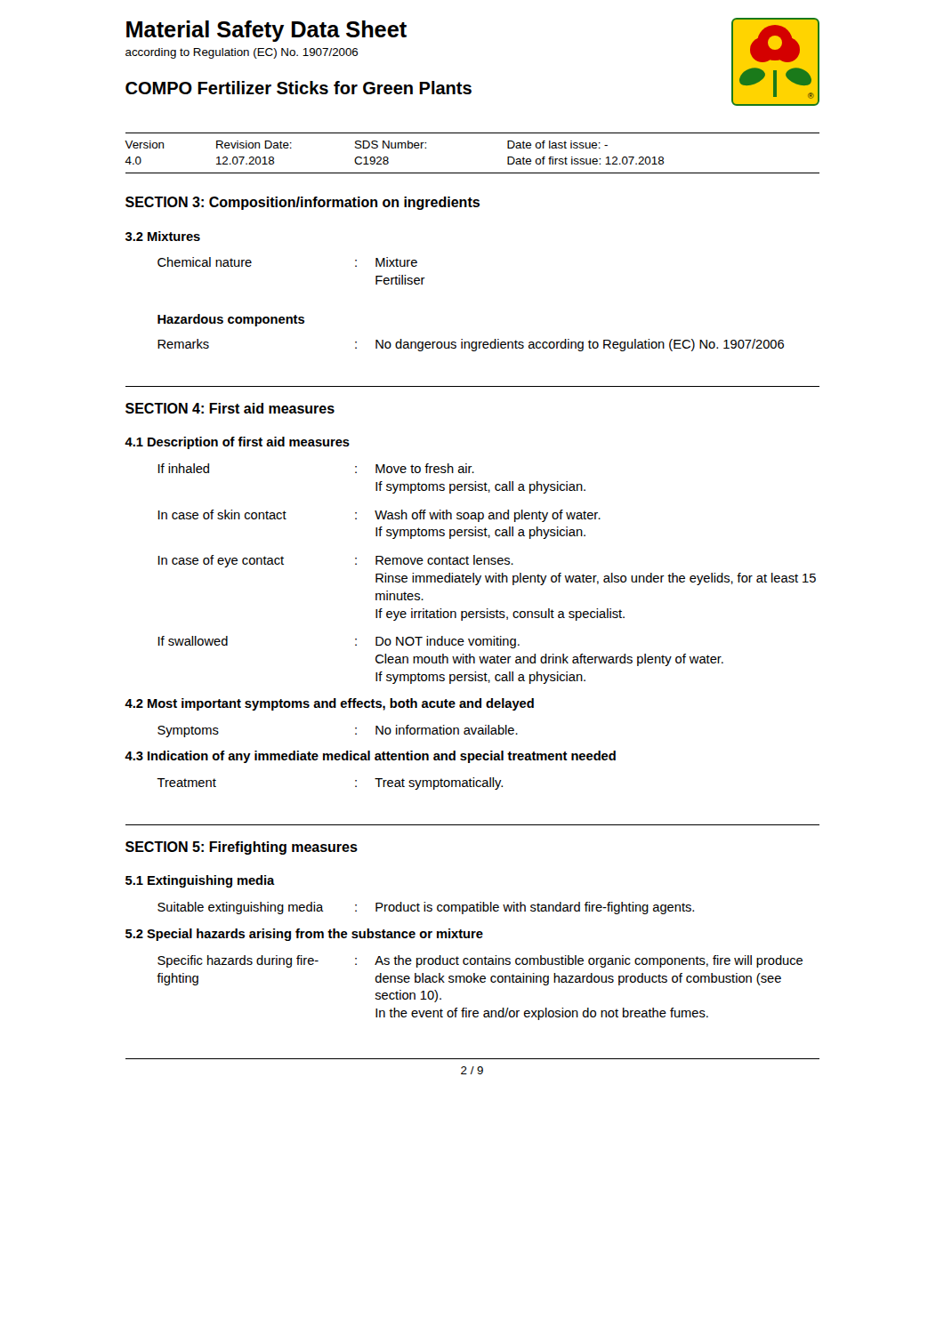Material Safety Data Sheet
according to Regulation (EC) No. 1907/2006
COMPO Fertilizer Sticks for Green Plants
®
| Version | Revision Date: | SDS Number: | Date of last issue: - |
| 4.0 | 12.07.2018 | C1928 | Date of first issue: 12.07.2018 |
SECTION 3: Composition/information on ingredients
3.2 Mixtures
| Chemical nature | : | Mixture Fertiliser |
Hazardous components
| Remarks | : | No dangerous ingredients according to Regulation (EC) No. 1907/2006 |
SECTION 4: First aid measures
4.1 Description of first aid measures
| If inhaled | : | Move to fresh air. If symptoms persist, call a physician. |
| In case of skin contact | : | Wash off with soap and plenty of water. If symptoms persist, call a physician. |
| In case of eye contact | : | Remove contact lenses. Rinse immediately with plenty of water, also under the eyelids, for at least 15 minutes. If eye irritation persists, consult a specialist. |
| If swallowed | : | Do NOT induce vomiting. Clean mouth with water and drink afterwards plenty of water. If symptoms persist, call a physician. |
4.2 Most important symptoms and effects, both acute and delayed
| Symptoms | : | No information available. |
4.3 Indication of any immediate medical attention and special treatment needed
| Treatment | : | Treat symptomatically. |
SECTION 5: Firefighting measures
5.1 Extinguishing media
| Suitable extinguishing media | : | Product is compatible with standard fire-fighting agents. |
5.2 Special hazards arising from the substance or mixture
| Specific hazards during fire-fighting | : | As the product contains combustible organic components, fire will produce dense black smoke containing hazardous products of combustion (see section 10). In the event of fire and/or explosion do not breathe fumes. |
2 / 9